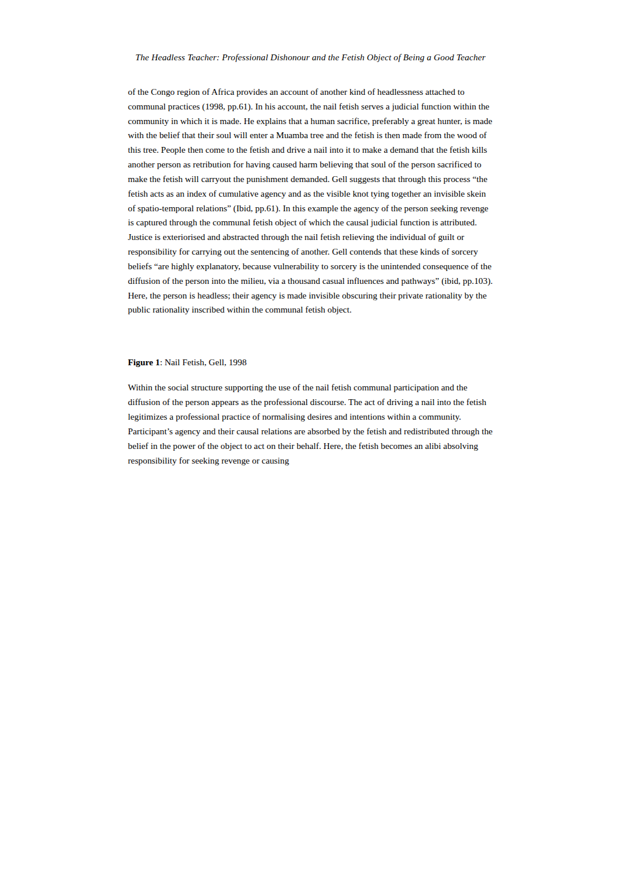The Headless Teacher: Professional Dishonour and the Fetish Object of Being a Good Teacher
of the Congo region of Africa provides an account of another kind of headlessness attached to communal practices (1998, pp.61). In his account, the nail fetish serves a judicial function within the community in which it is made. He explains that a human sacrifice, preferably a great hunter, is made with the belief that their soul will enter a Muamba tree and the fetish is then made from the wood of this tree. People then come to the fetish and drive a nail into it to make a demand that the fetish kills another person as retribution for having caused harm believing that soul of the person sacrificed to make the fetish will carryout the punishment demanded. Gell suggests that through this process “the fetish acts as an index of cumulative agency and as the visible knot tying together an invisible skein of spatio-temporal relations” (Ibid, pp.61). In this example the agency of the person seeking revenge is captured through the communal fetish object of which the causal judicial function is attributed. Justice is exteriorised and abstracted through the nail fetish relieving the individual of guilt or responsibility for carrying out the sentencing of another. Gell contends that these kinds of sorcery beliefs “are highly explanatory, because vulnerability to sorcery is the unintended consequence of the diffusion of the person into the milieu, via a thousand casual influences and pathways” (ibid, pp.103). Here, the person is headless; their agency is made invisible obscuring their private rationality by the public rationality inscribed within the communal fetish object.
Figure 1: Nail Fetish, Gell, 1998
Within the social structure supporting the use of the nail fetish communal participation and the diffusion of the person appears as the professional discourse. The act of driving a nail into the fetish legitimizes a professional practice of normalising desires and intentions within a community. Participant’s agency and their causal relations are absorbed by the fetish and redistributed through the belief in the power of the object to act on their behalf. Here, the fetish becomes an alibi absolving responsibility for seeking revenge or causing